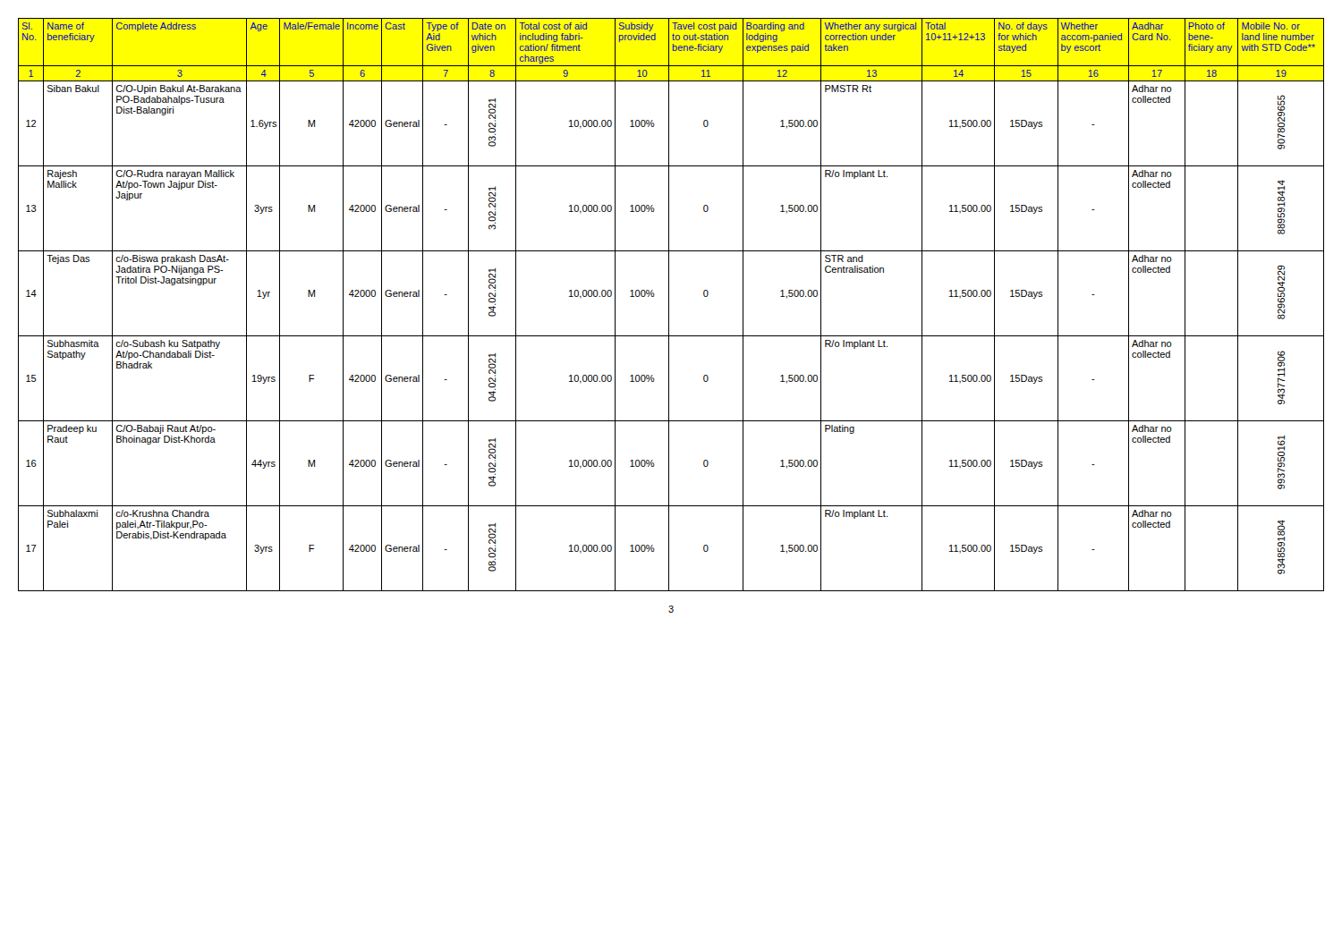| Sl. No. | Name of beneficiary | Complete Address | Age | Male/Female | Income | Cast | Type of Aid Given | Date on which given | Total cost of aid including fabri-cation/ fitment charges | Subsidy provided | Tavel cost paid to out-station bene-ficiary | Boarding and lodging expenses paid | Whether any surgical correction under taken | Total 10+11+12+13 | No. of days for which stayed | Whether accom-panied by escort | Aadhar Card No. | Photo of bene-ficiary any | Mobile No. or land line number with STD Code** |
| --- | --- | --- | --- | --- | --- | --- | --- | --- | --- | --- | --- | --- | --- | --- | --- | --- | --- | --- | --- |
| 1 | 2 | 3 | 4 | 5 | 6 | | 7 | 8 | 9 | 10 | 11 | 12 | 13 | 14 | 15 | 16 | 17 | 18 | 19 |
| 12 | Siban Bakul | C/O-Upin Bakul At-Barakana PO-Badabahalps-Tusura Dist-Balangiri | 1.6yrs | M | 42000 | General | - | 03.02.2021 | 10,000.00 | 100% | 0 | 1,500.00 | PMSTR Rt | 11,500.00 | 15Days | - | Adhar no collected | | 9078029655 |
| 13 | Rajesh Mallick | C/O-Rudra narayan Mallick At/po-Town Jajpur Dist-Jajpur | 3yrs | M | 42000 | General | - | 3.02.2021 | 10,000.00 | 100% | 0 | 1,500.00 | R/o Implant Lt. | 11,500.00 | 15Days | - | Adhar no collected | | 8895918414 |
| 14 | Tejas Das | c/o-Biswa prakash DasAt-Jadatira PO-Nijanga PS-Tritol Dist-Jagatsingpur | 1yr | M | 42000 | General | - | 04.02.2021 | 10,000.00 | 100% | 0 | 1,500.00 | STR and Centralisation | 11,500.00 | 15Days | - | Adhar no collected | | 8296504229 |
| 15 | Subhasmita Satpathy | c/o-Subash ku Satpathy At/po-Chandabali Dist-Bhadrak | 19yrs | F | 42000 | General | - | 04.02.2021 | 10,000.00 | 100% | 0 | 1,500.00 | R/o Implant Lt. | 11,500.00 | 15Days | - | Adhar no collected | | 9437711906 |
| 16 | Pradeep ku Raut | C/O-Babaji Raut At/po-Bhoinagar Dist-Khorda | 44yrs | M | 42000 | General | - | 04.02.2021 | 10,000.00 | 100% | 0 | 1,500.00 | Plating | 11,500.00 | 15Days | - | Adhar no collected | | 9937950161 |
| 17 | Subhalaxmi Palei | c/o-Krushna Chandra palei,Atr-Tilakpur,Po-Derabis,Dist-Kendrapada | 3yrs | F | 42000 | General | - | 08.02.2021 | 10,000.00 | 100% | 0 | 1,500.00 | R/o Implant Lt. | 11,500.00 | 15Days | - | Adhar no collected | | 9348591804 |
3